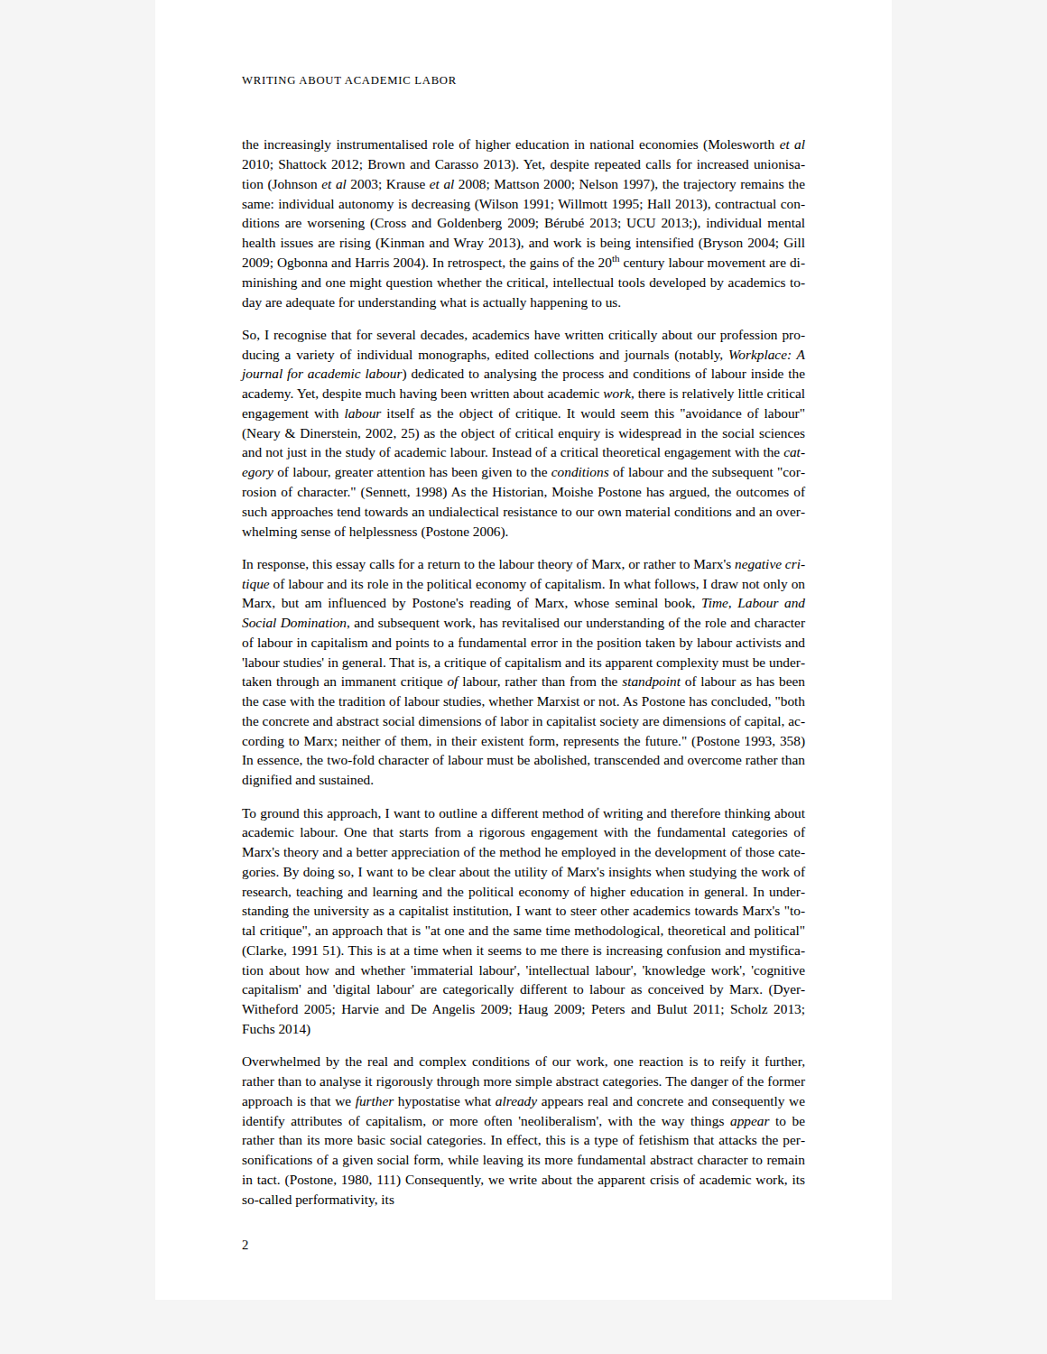WRITING ABOUT ACADEMIC LABOR
the increasingly instrumentalised role of higher education in national economies (Molesworth et al 2010; Shattock 2012; Brown and Carasso 2013). Yet, despite repeated calls for increased unionisation (Johnson et al 2003; Krause et al 2008; Mattson 2000; Nelson 1997), the trajectory remains the same: individual autonomy is decreasing (Wilson 1991; Willmott 1995; Hall 2013), contractual conditions are worsening (Cross and Goldenberg 2009; Bérubé 2013; UCU 2013;), individual mental health issues are rising (Kinman and Wray 2013), and work is being intensified (Bryson 2004; Gill 2009; Ogbonna and Harris 2004). In retrospect, the gains of the 20th century labour movement are diminishing and one might question whether the critical, intellectual tools developed by academics today are adequate for understanding what is actually happening to us.
So, I recognise that for several decades, academics have written critically about our profession producing a variety of individual monographs, edited collections and journals (notably, Workplace: A journal for academic labour) dedicated to analysing the process and conditions of labour inside the academy. Yet, despite much having been written about academic work, there is relatively little critical engagement with labour itself as the object of critique. It would seem this "avoidance of labour" (Neary & Dinerstein, 2002, 25) as the object of critical enquiry is widespread in the social sciences and not just in the study of academic labour. Instead of a critical theoretical engagement with the category of labour, greater attention has been given to the conditions of labour and the subsequent "corrosion of character." (Sennett, 1998) As the Historian, Moishe Postone has argued, the outcomes of such approaches tend towards an undialectical resistance to our own material conditions and an overwhelming sense of helplessness (Postone 2006).
In response, this essay calls for a return to the labour theory of Marx, or rather to Marx's negative critique of labour and its role in the political economy of capitalism. In what follows, I draw not only on Marx, but am influenced by Postone's reading of Marx, whose seminal book, Time, Labour and Social Domination, and subsequent work, has revitalised our understanding of the role and character of labour in capitalism and points to a fundamental error in the position taken by labour activists and 'labour studies' in general. That is, a critique of capitalism and its apparent complexity must be undertaken through an immanent critique of labour, rather than from the standpoint of labour as has been the case with the tradition of labour studies, whether Marxist or not. As Postone has concluded, "both the concrete and abstract social dimensions of labor in capitalist society are dimensions of capital, according to Marx; neither of them, in their existent form, represents the future." (Postone 1993, 358) In essence, the two-fold character of labour must be abolished, transcended and overcome rather than dignified and sustained.
To ground this approach, I want to outline a different method of writing and therefore thinking about academic labour. One that starts from a rigorous engagement with the fundamental categories of Marx's theory and a better appreciation of the method he employed in the development of those categories. By doing so, I want to be clear about the utility of Marx's insights when studying the work of research, teaching and learning and the political economy of higher education in general. In understanding the university as a capitalist institution, I want to steer other academics towards Marx's "total critique", an approach that is "at one and the same time methodological, theoretical and political" (Clarke, 1991 51). This is at a time when it seems to me there is increasing confusion and mystification about how and whether 'immaterial labour', 'intellectual labour', 'knowledge work', 'cognitive capitalism' and 'digital labour' are categorically different to labour as conceived by Marx. (Dyer-Witheford 2005; Harvie and De Angelis 2009; Haug 2009; Peters and Bulut 2011; Scholz 2013; Fuchs 2014)
Overwhelmed by the real and complex conditions of our work, one reaction is to reify it further, rather than to analyse it rigorously through more simple abstract categories. The danger of the former approach is that we further hypostatise what already appears real and concrete and consequently we identify attributes of capitalism, or more often 'neoliberalism', with the way things appear to be rather than its more basic social categories. In effect, this is a type of fetishism that attacks the personifications of a given social form, while leaving its more fundamental abstract character to remain in tact. (Postone, 1980, 111) Consequently, we write about the apparent crisis of academic work, its so-called performativity, its
2